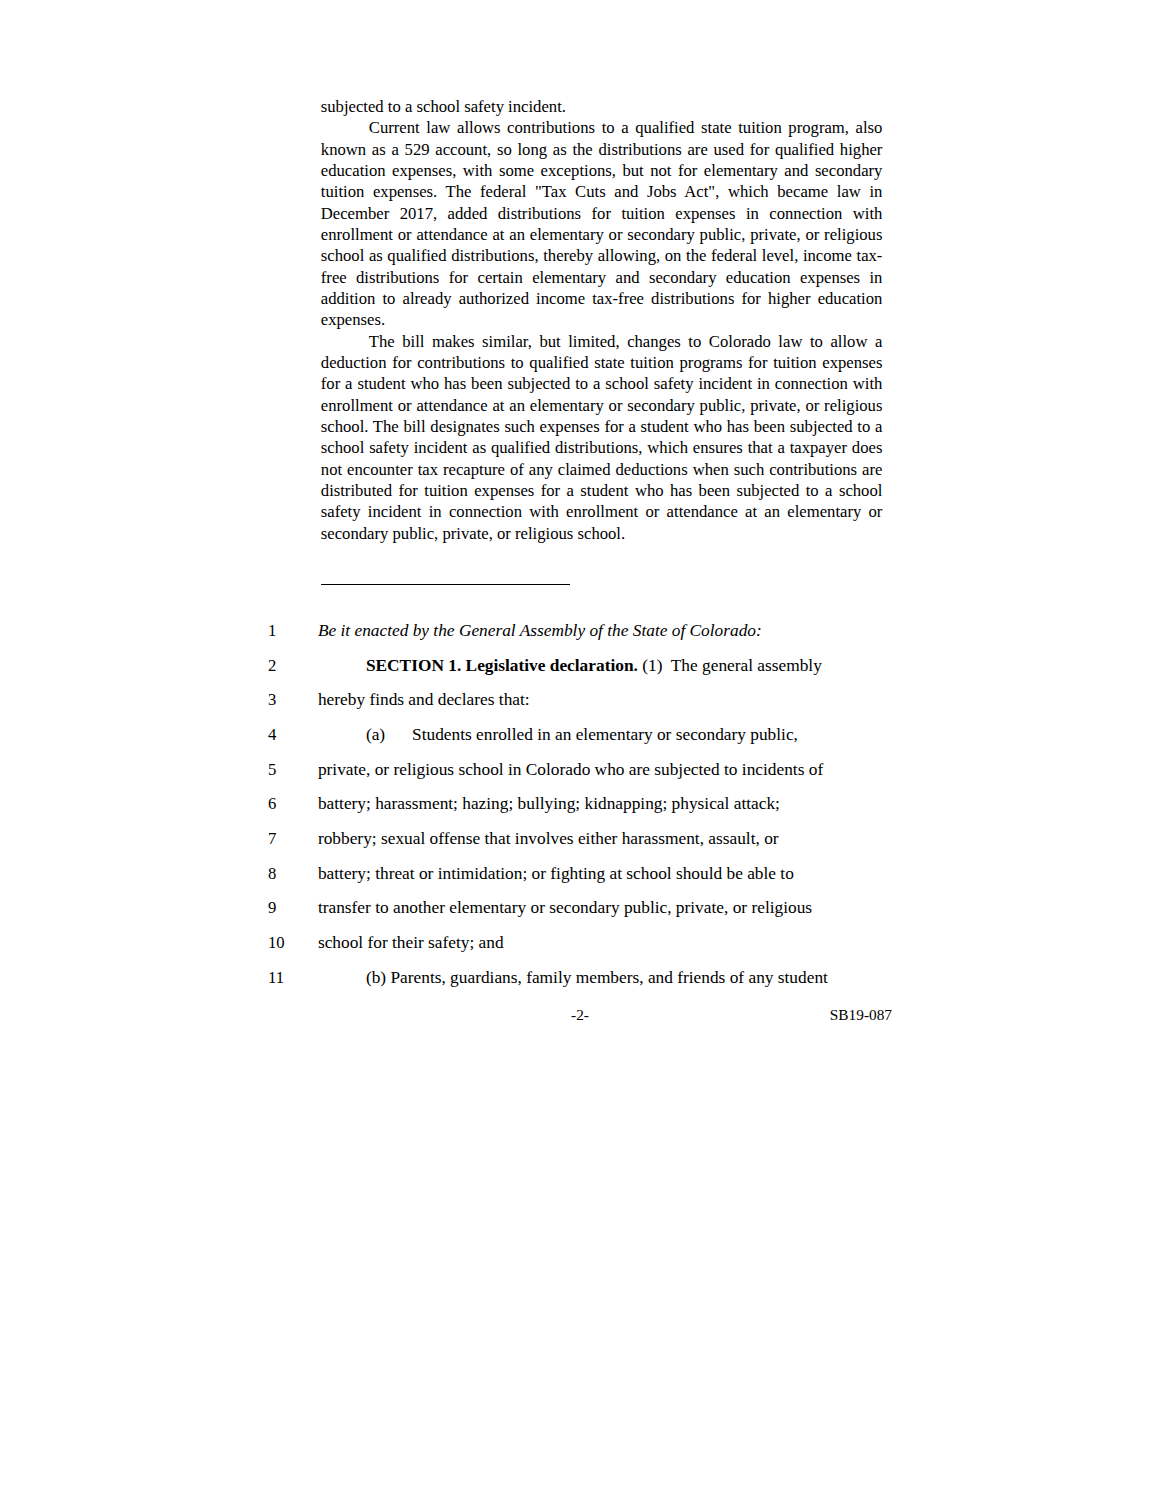subjected to a school safety incident.
Current law allows contributions to a qualified state tuition program, also known as a 529 account, so long as the distributions are used for qualified higher education expenses, with some exceptions, but not for elementary and secondary tuition expenses. The federal "Tax Cuts and Jobs Act", which became law in December 2017, added distributions for tuition expenses in connection with enrollment or attendance at an elementary or secondary public, private, or religious school as qualified distributions, thereby allowing, on the federal level, income tax-free distributions for certain elementary and secondary education expenses in addition to already authorized income tax-free distributions for higher education expenses.
The bill makes similar, but limited, changes to Colorado law to allow a deduction for contributions to qualified state tuition programs for tuition expenses for a student who has been subjected to a school safety incident in connection with enrollment or attendance at an elementary or secondary public, private, or religious school. The bill designates such expenses for a student who has been subjected to a school safety incident as qualified distributions, which ensures that a taxpayer does not encounter tax recapture of any claimed deductions when such contributions are distributed for tuition expenses for a student who has been subjected to a school safety incident in connection with enrollment or attendance at an elementary or secondary public, private, or religious school.
| 1 | Be it enacted by the General Assembly of the State of Colorado: |
| 2 | SECTION 1. Legislative declaration. (1) The general assembly |
| 3 | hereby finds and declares that: |
| 4 | (a) Students enrolled in an elementary or secondary public, |
| 5 | private, or religious school in Colorado who are subjected to incidents of |
| 6 | battery; harassment; hazing; bullying; kidnapping; physical attack; |
| 7 | robbery; sexual offense that involves either harassment, assault, or |
| 8 | battery; threat or intimidation; or fighting at school should be able to |
| 9 | transfer to another elementary or secondary public, private, or religious |
| 10 | school for their safety; and |
| 11 | (b) Parents, guardians, family members, and friends of any student |
-2-
SB19-087